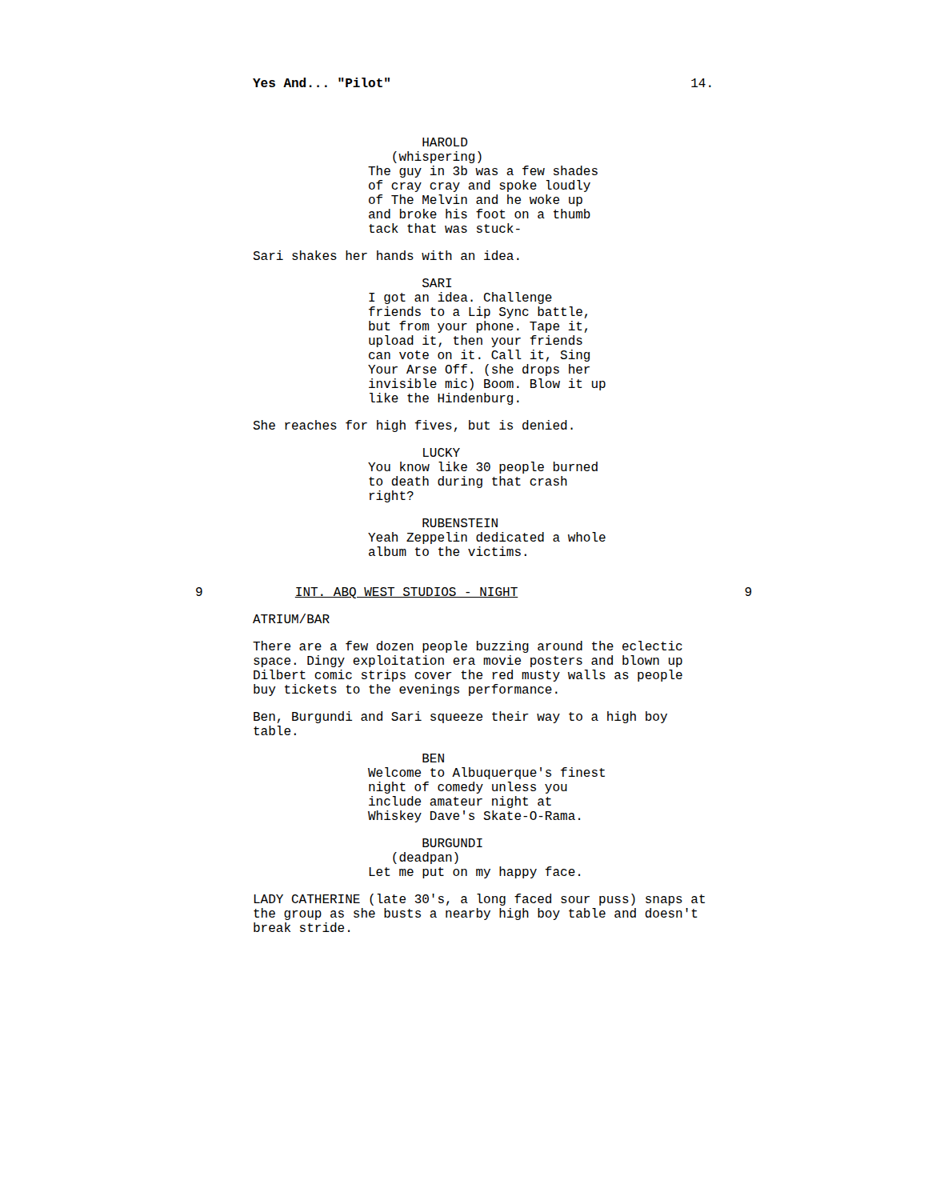Yes And... "Pilot" 14.
HAROLD
(whispering)
The guy in 3b was a few shades of cray cray and spoke loudly of The Melvin and he woke up and broke his foot on a thumb tack that was stuck-
Sari shakes her hands with an idea.
SARI
I got an idea. Challenge friends to a Lip Sync battle, but from your phone. Tape it, upload it, then your friends can vote on it. Call it, Sing Your Arse Off. (she drops her invisible mic) Boom. Blow it up like the Hindenburg.
She reaches for high fives, but is denied.
LUCKY
You know like 30 people burned to death during that crash right?
RUBENSTEIN
Yeah Zeppelin dedicated a whole album to the victims.
9 INT. ABQ WEST STUDIOS - NIGHT 9
ATRIUM/BAR
There are a few dozen people buzzing around the eclectic space. Dingy exploitation era movie posters and blown up Dilbert comic strips cover the red musty walls as people buy tickets to the evenings performance.
Ben, Burgundi and Sari squeeze their way to a high boy table.
BEN
Welcome to Albuquerque's finest night of comedy unless you include amateur night at Whiskey Dave's Skate-O-Rama.
BURGUNDI
(deadpan)
Let me put on my happy face.
LADY CATHERINE (late 30's, a long faced sour puss) snaps at the group as she busts a nearby high boy table and doesn't break stride.